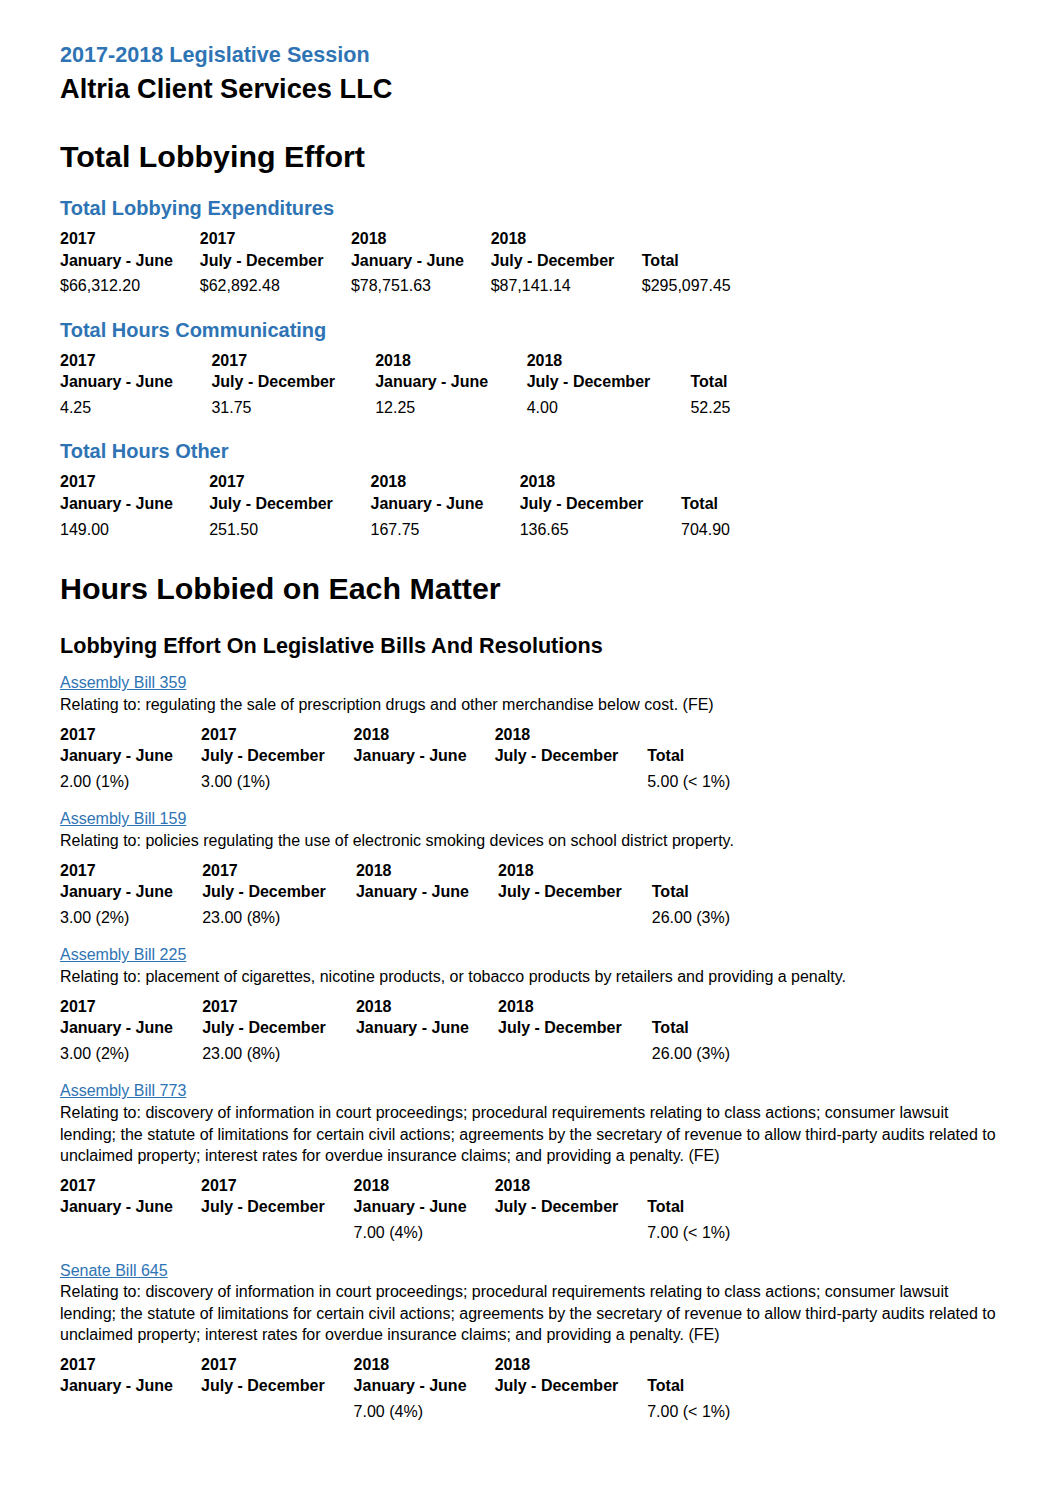2017-2018 Legislative Session
Altria Client Services LLC
Total Lobbying Effort
Total Lobbying Expenditures
| 2017 January - June | 2017 July - December | 2018 January - June | 2018 July - December | Total |
| --- | --- | --- | --- | --- |
| $66,312.20 | $62,892.48 | $78,751.63 | $87,141.14 | $295,097.45 |
Total Hours Communicating
| 2017 January - June | 2017 July - December | 2018 January - June | 2018 July - December | Total |
| --- | --- | --- | --- | --- |
| 4.25 | 31.75 | 12.25 | 4.00 | 52.25 |
Total Hours Other
| 2017 January - June | 2017 July - December | 2018 January - June | 2018 July - December | Total |
| --- | --- | --- | --- | --- |
| 149.00 | 251.50 | 167.75 | 136.65 | 704.90 |
Hours Lobbied on Each Matter
Lobbying Effort On Legislative Bills And Resolutions
Assembly Bill 359
Relating to: regulating the sale of prescription drugs and other merchandise below cost. (FE)
| 2017 January - June | 2017 July - December | 2018 January - June | 2018 July - December | Total |
| --- | --- | --- | --- | --- |
| 2.00 (1%) | 3.00 (1%) | | | 5.00 (< 1%) |
Assembly Bill 159
Relating to: policies regulating the use of electronic smoking devices on school district property.
| 2017 January - June | 2017 July - December | 2018 January - June | 2018 July - December | Total |
| --- | --- | --- | --- | --- |
| 3.00 (2%) | 23.00 (8%) | | | 26.00 (3%) |
Assembly Bill 225
Relating to: placement of cigarettes, nicotine products, or tobacco products by retailers and providing a penalty.
| 2017 January - June | 2017 July - December | 2018 January - June | 2018 July - December | Total |
| --- | --- | --- | --- | --- |
| 3.00 (2%) | 23.00 (8%) | | | 26.00 (3%) |
Assembly Bill 773
Relating to: discovery of information in court proceedings; procedural requirements relating to class actions; consumer lawsuit lending; the statute of limitations for certain civil actions; agreements by the secretary of revenue to allow third-party audits related to unclaimed property; interest rates for overdue insurance claims; and providing a penalty. (FE)
| 2017 January - June | 2017 July - December | 2018 January - June | 2018 July - December | Total |
| --- | --- | --- | --- | --- |
| | | 7.00 (4%) | | 7.00 (< 1%) |
Senate Bill 645
Relating to: discovery of information in court proceedings; procedural requirements relating to class actions; consumer lawsuit lending; the statute of limitations for certain civil actions; agreements by the secretary of revenue to allow third-party audits related to unclaimed property; interest rates for overdue insurance claims; and providing a penalty. (FE)
| 2017 January - June | 2017 July - December | 2018 January - June | 2018 July - December | Total |
| --- | --- | --- | --- | --- |
| | | 7.00 (4%) | | 7.00 (< 1%) |